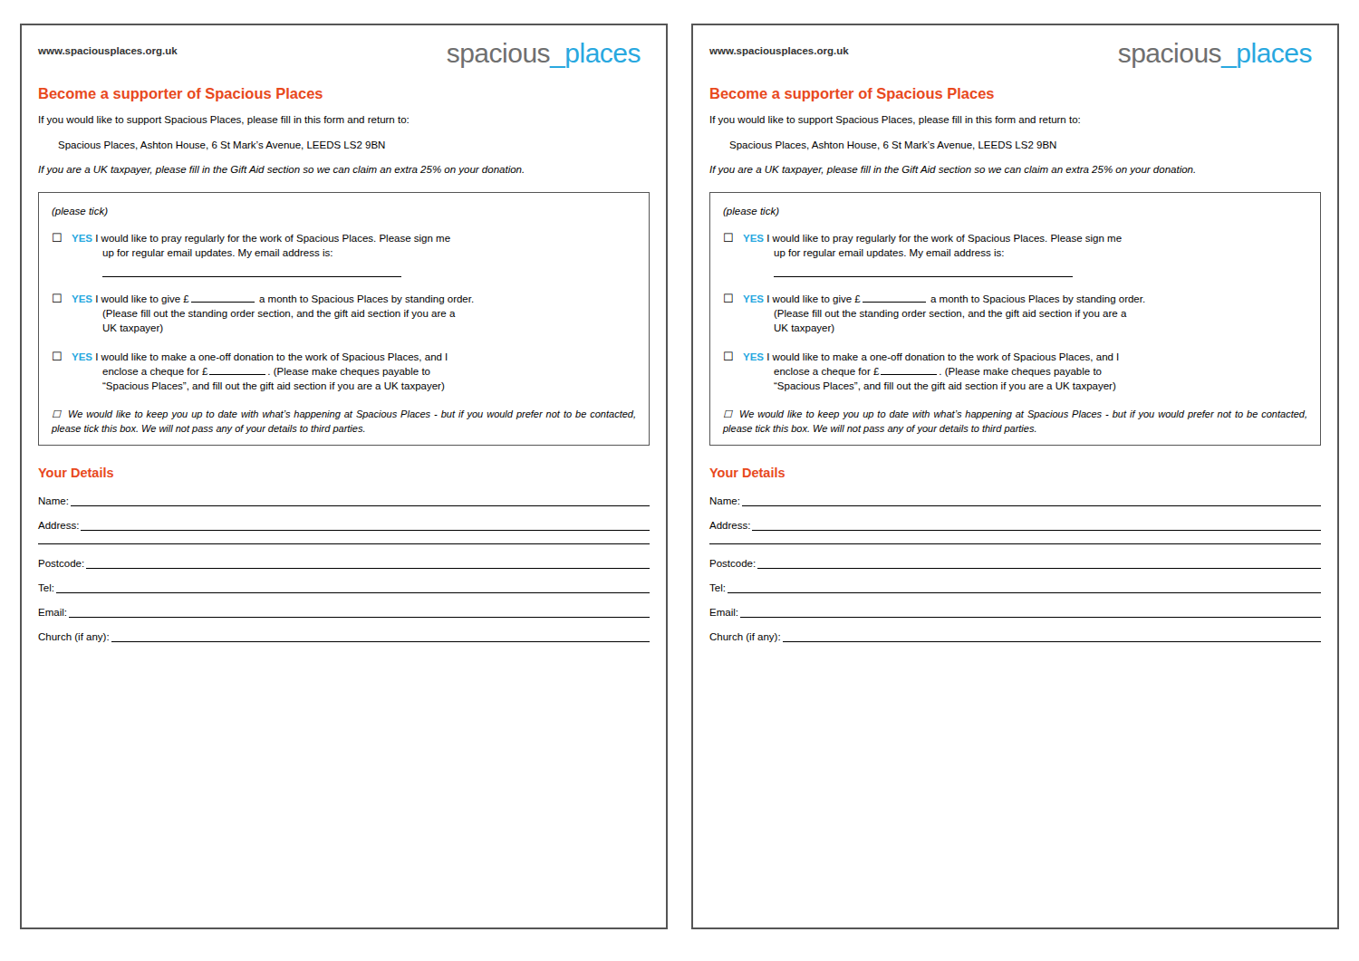www.spaciousplaces.org.uk
spacious_places
Become a supporter of Spacious Places
If you would like to support Spacious Places, please fill in this form and return to:
Spacious Places, Ashton House, 6 St Mark’s Avenue, LEEDS LS2 9BN
If you are a UK taxpayer, please fill in the Gift Aid section so we can claim an extra 25% on your donation.
(please tick)
☐
YES I would like to pray regularly for the work of Spacious Places. Please sign me up for regular email updates. My email address is:
☐
YES I would like to give £ a month to Spacious Places by standing order. (Please fill out the standing order section, and the gift aid section if you are a UK taxpayer)
☐
YES I would like to make a one-off donation to the work of Spacious Places, and I enclose a cheque for £ . (Please make cheques payable to “Spacious Places”, and fill out the gift aid section if you are a UK taxpayer)
☐ We would like to keep you up to date with what’s happening at Spacious Places - but if you would prefer not to be contacted, please tick this box. We will not pass any of your details to third parties.
Your Details
Name:
Address:
Postcode:
Tel:
Email:
Church (if any):
www.spaciousplaces.org.uk
spacious_places
Become a supporter of Spacious Places
If you would like to support Spacious Places, please fill in this form and return to:
Spacious Places, Ashton House, 6 St Mark’s Avenue, LEEDS LS2 9BN
If you are a UK taxpayer, please fill in the Gift Aid section so we can claim an extra 25% on your donation.
(please tick)
☐
YES I would like to pray regularly for the work of Spacious Places. Please sign me up for regular email updates. My email address is:
☐
YES I would like to give £ a month to Spacious Places by standing order. (Please fill out the standing order section, and the gift aid section if you are a UK taxpayer)
☐
YES I would like to make a one-off donation to the work of Spacious Places, and I enclose a cheque for £ . (Please make cheques payable to “Spacious Places”, and fill out the gift aid section if you are a UK taxpayer)
☐ We would like to keep you up to date with what’s happening at Spacious Places - but if you would prefer not to be contacted, please tick this box. We will not pass any of your details to third parties.
Your Details
Name:
Address:
Postcode:
Tel:
Email:
Church (if any):